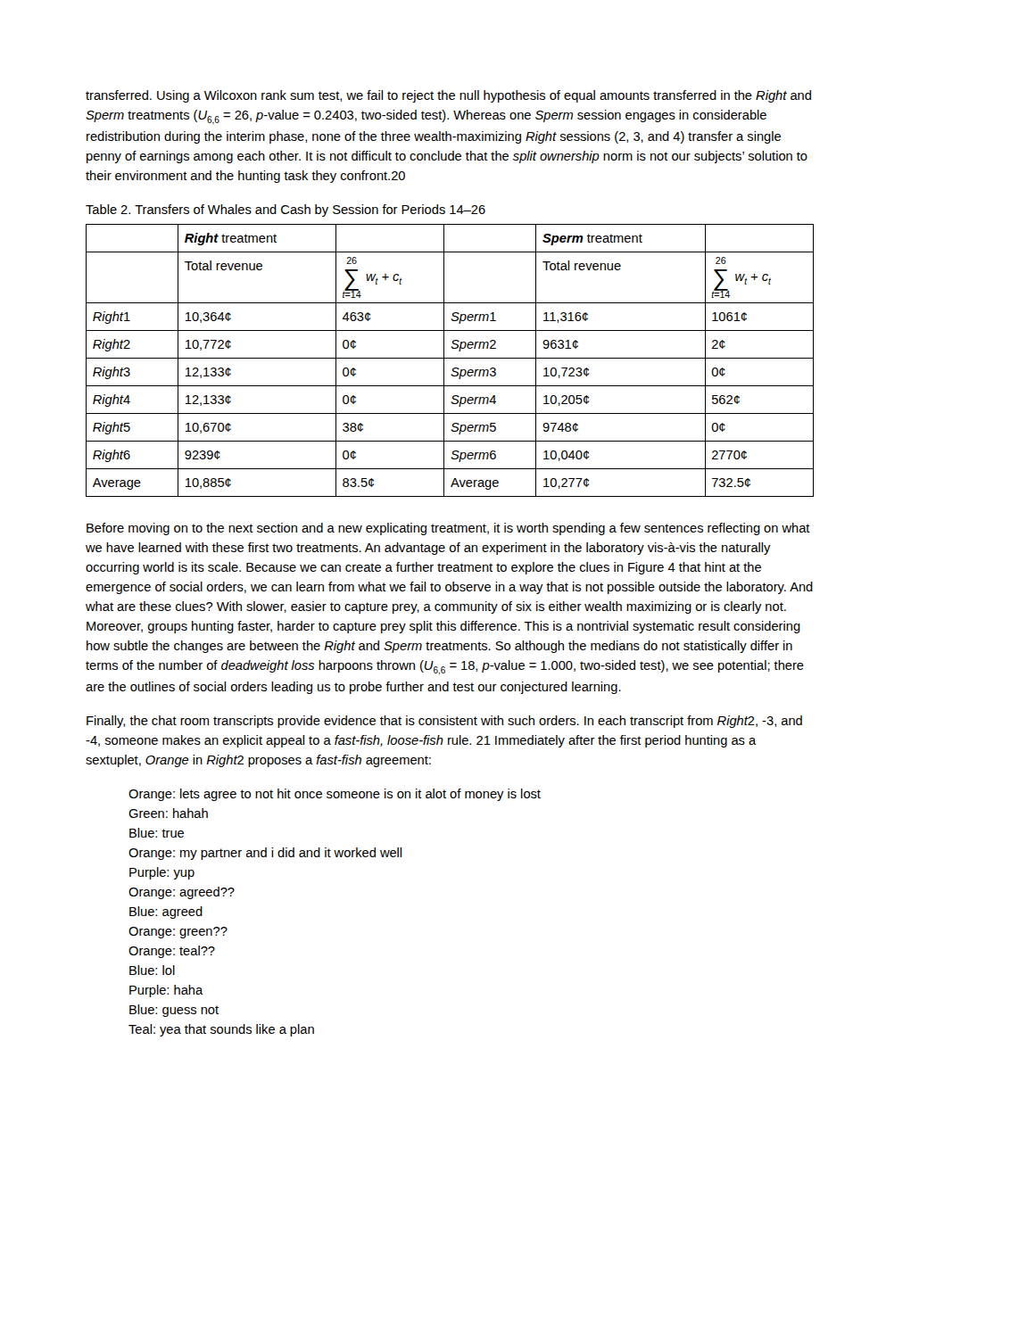transferred. Using a Wilcoxon rank sum test, we fail to reject the null hypothesis of equal amounts transferred in the Right and Sperm treatments (U6,6 = 26, p-value = 0.2403, two-sided test). Whereas one Sperm session engages in considerable redistribution during the interim phase, none of the three wealth-maximizing Right sessions (2, 3, and 4) transfer a single penny of earnings among each other. It is not difficult to conclude that the split ownership norm is not our subjects’ solution to their environment and the hunting task they confront.20
Table 2. Transfers of Whales and Cash by Session for Periods 14–26
| | Right treatment | | | Sperm treatment | |
| | Total revenue | 26 ∑ t =14 w t + c t | | Total revenue | 26 ∑ t =14 w t + c t |
| Right 1 | 10,364¢ | 463¢ | Sperm 1 | 11,316¢ | 1061¢ |
| Right 2 | 10,772¢ | 0¢ | Sperm 2 | 9631¢ | 2¢ |
| Right 3 | 12,133¢ | 0¢ | Sperm 3 | 10,723¢ | 0¢ |
| Right 4 | 12,133¢ | 0¢ | Sperm 4 | 10,205¢ | 562¢ |
| Right 5 | 10,670¢ | 38¢ | Sperm 5 | 9748¢ | 0¢ |
| Right 6 | 9239¢ | 0¢ | Sperm 6 | 10,040¢ | 2770¢ |
| Average | 10,885¢ | 83.5¢ | Average | 10,277¢ | 732.5¢ |
Before moving on to the next section and a new explicating treatment, it is worth spending a few sentences reflecting on what we have learned with these first two treatments. An advantage of an experiment in the laboratory vis-à-vis the naturally occurring world is its scale. Because we can create a further treatment to explore the clues in Figure 4 that hint at the emergence of social orders, we can learn from what we fail to observe in a way that is not possible outside the laboratory. And what are these clues? With slower, easier to capture prey, a community of six is either wealth maximizing or is clearly not. Moreover, groups hunting faster, harder to capture prey split this difference. This is a nontrivial systematic result considering how subtle the changes are between the Right and Sperm treatments. So although the medians do not statistically differ in terms of the number of deadweight loss harpoons thrown (U6,6 = 18, p-value = 1.000, two-sided test), we see potential; there are the outlines of social orders leading us to probe further and test our conjectured learning.
Finally, the chat room transcripts provide evidence that is consistent with such orders. In each transcript from Right2, -3, and -4, someone makes an explicit appeal to a fast-fish, loose-fish rule. 21 Immediately after the first period hunting as a sextuplet, Orange in Right2 proposes a fast-fish agreement:
Orange: lets agree to not hit once someone is on it alot of money is lost
Green: hahah
Blue: true
Orange: my partner and i did and it worked well
Purple: yup
Orange: agreed??
Blue: agreed
Orange: green??
Orange: teal??
Blue: lol
Purple: haha
Blue: guess not
Teal: yea that sounds like a plan